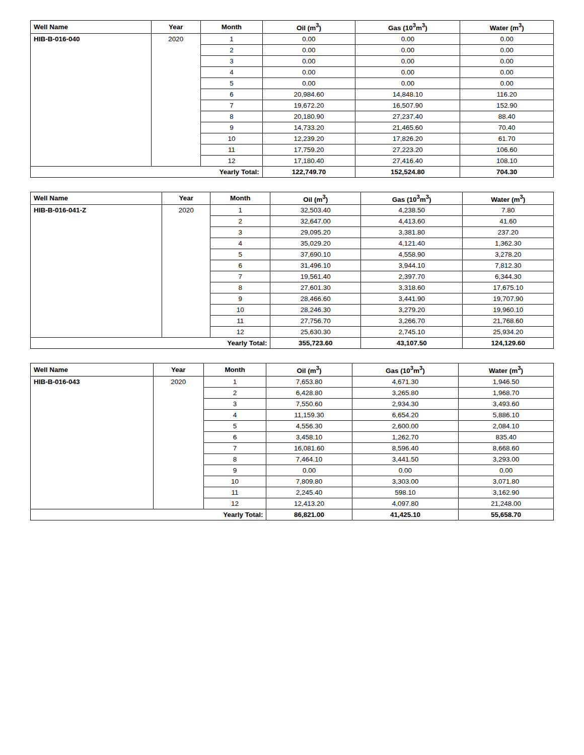| Well Name | Year | Month | Oil (m 3 ) | Gas (10 3 m 3 ) | Water (m 3 ) |
| --- | --- | --- | --- | --- | --- |
| HIB-B-016-040 | 2020 | 1 | 0.00 | 0.00 | 0.00 |
| 2 | 0.00 | 0.00 | 0.00 |
| 3 | 0.00 | 0.00 | 0.00 |
| 4 | 0.00 | 0.00 | 0.00 |
| 5 | 0.00 | 0.00 | 0.00 |
| 6 | 20,984.60 | 14,848.10 | 116.20 |
| 7 | 19,672.20 | 16,507.90 | 152.90 |
| 8 | 20,180.90 | 27,237.40 | 88.40 |
| 9 | 14,733.20 | 21,465.60 | 70.40 |
| 10 | 12,239.20 | 17,826.20 | 61.70 |
| 11 | 17,759.20 | 27,223.20 | 106.60 |
| 12 | 17,180.40 | 27,416.40 | 108.10 |
| Yearly Total: | 122,749.70 | 152,524.80 | 704.30 |
| Well Name | Year | Month | Oil (m 3 ) | Gas (10 3 m 3 ) | Water (m 3 ) |
| --- | --- | --- | --- | --- | --- |
| HIB-B-016-041-Z | 2020 | 1 | 32,503.40 | 4,238.50 | 7.80 |
| 2 | 32,647.00 | 4,413.60 | 41.60 |
| 3 | 29,095.20 | 3,381.80 | 237.20 |
| 4 | 35,029.20 | 4,121.40 | 1,362.30 |
| 5 | 37,690.10 | 4,558.90 | 3,278.20 |
| 6 | 31,496.10 | 3,944.10 | 7,812.30 |
| 7 | 19,561.40 | 2,397.70 | 6,344.30 |
| 8 | 27,601.30 | 3,318.60 | 17,675.10 |
| 9 | 28,466.60 | 3,441.90 | 19,707.90 |
| 10 | 28,246.30 | 3,279.20 | 19,960.10 |
| 11 | 27,756.70 | 3,266.70 | 21,768.60 |
| 12 | 25,630.30 | 2,745.10 | 25,934.20 |
| Yearly Total: | 355,723.60 | 43,107.50 | 124,129.60 |
| Well Name | Year | Month | Oil (m 3 ) | Gas (10 3 m 3 ) | Water (m 3 ) |
| --- | --- | --- | --- | --- | --- |
| HIB-B-016-043 | 2020 | 1 | 7,653.80 | 4,671.30 | 1,946.50 |
| 2 | 6,428.80 | 3,265.80 | 1,968.70 |
| 3 | 7,550.60 | 2,934.30 | 3,493.60 |
| 4 | 11,159.30 | 6,654.20 | 5,886.10 |
| 5 | 4,556.30 | 2,600.00 | 2,084.10 |
| 6 | 3,458.10 | 1,262.70 | 835.40 |
| 7 | 16,081.60 | 8,596.40 | 8,668.60 |
| 8 | 7,464.10 | 3,441.50 | 3,293.00 |
| 9 | 0.00 | 0.00 | 0.00 |
| 10 | 7,809.80 | 3,303.00 | 3,071.80 |
| 11 | 2,245.40 | 598.10 | 3,162.90 |
| 12 | 12,413.20 | 4,097.80 | 21,248.00 |
| Yearly Total: | 86,821.00 | 41,425.10 | 55,658.70 |